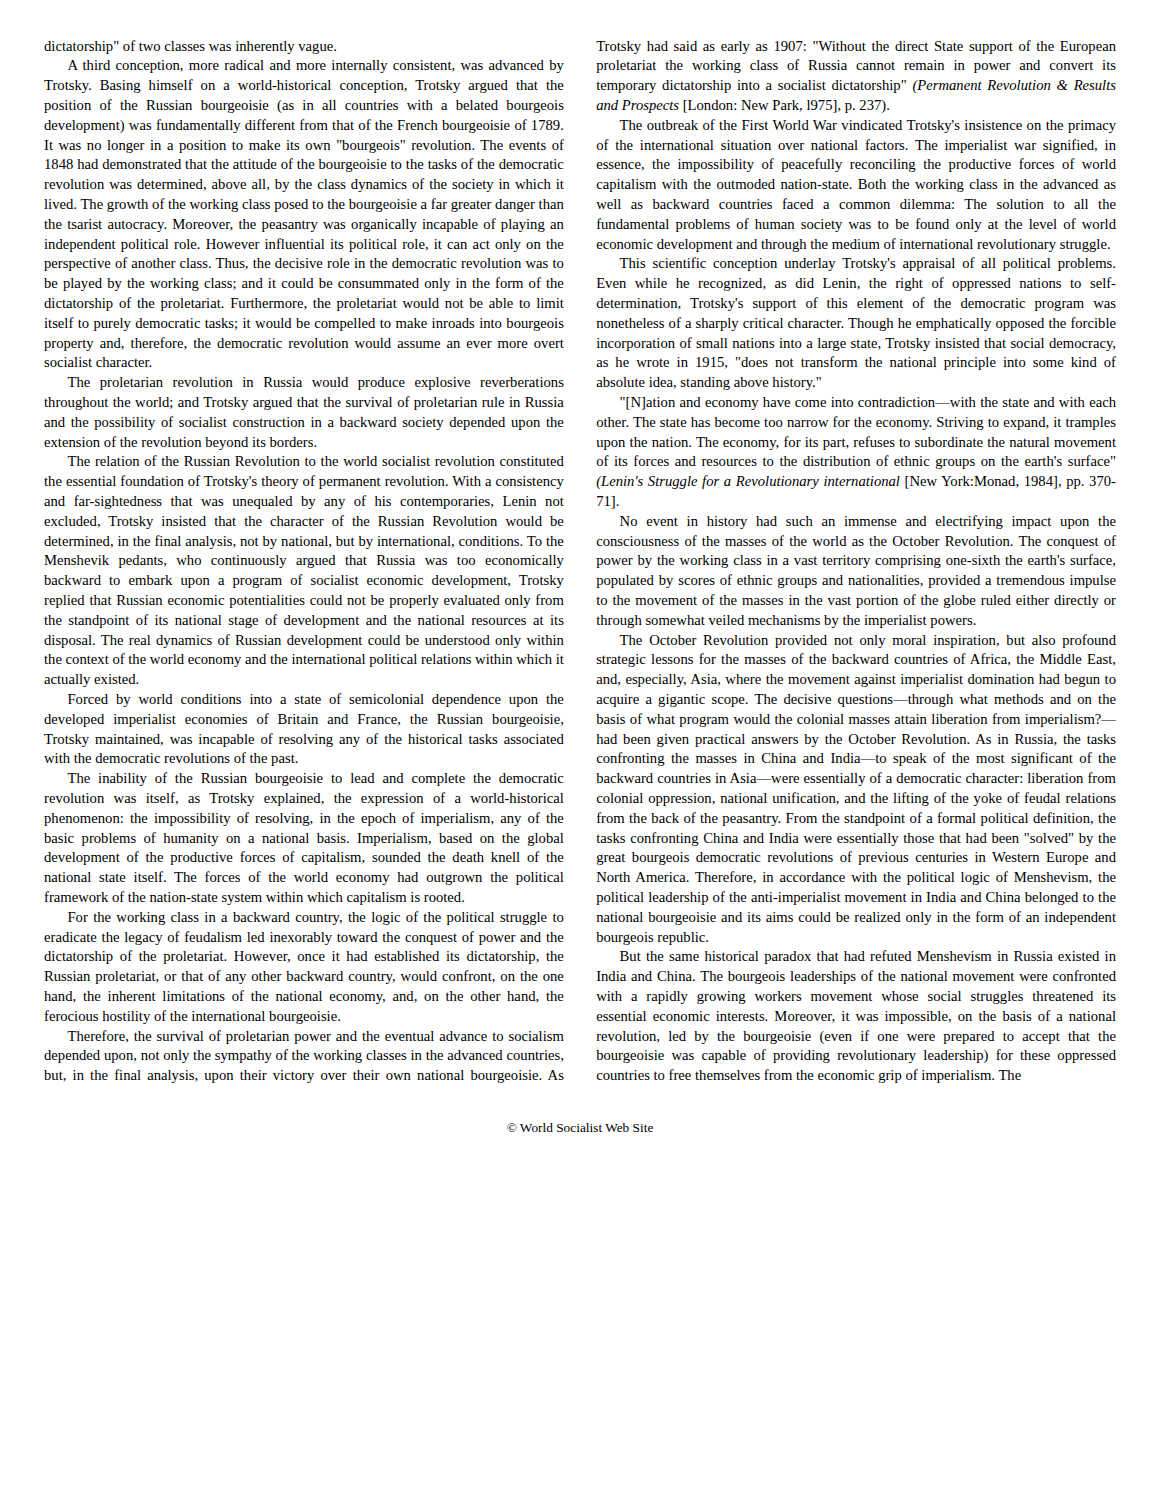dictatorship" of two classes was inherently vague.
A third conception, more radical and more internally consistent, was advanced by Trotsky. Basing himself on a world-historical conception, Trotsky argued that the position of the Russian bourgeoisie (as in all countries with a belated bourgeois development) was fundamentally different from that of the French bourgeoisie of 1789. It was no longer in a position to make its own "bourgeois" revolution. The events of 1848 had demonstrated that the attitude of the bourgeoisie to the tasks of the democratic revolution was determined, above all, by the class dynamics of the society in which it lived. The growth of the working class posed to the bourgeoisie a far greater danger than the tsarist autocracy. Moreover, the peasantry was organically incapable of playing an independent political role. However influential its political role, it can act only on the perspective of another class. Thus, the decisive role in the democratic revolution was to be played by the working class; and it could be consummated only in the form of the dictatorship of the proletariat. Furthermore, the proletariat would not be able to limit itself to purely democratic tasks; it would be compelled to make inroads into bourgeois property and, therefore, the democratic revolution would assume an ever more overt socialist character.
The proletarian revolution in Russia would produce explosive reverberations throughout the world; and Trotsky argued that the survival of proletarian rule in Russia and the possibility of socialist construction in a backward society depended upon the extension of the revolution beyond its borders.
The relation of the Russian Revolution to the world socialist revolution constituted the essential foundation of Trotsky's theory of permanent revolution. With a consistency and far-sightedness that was unequaled by any of his contemporaries, Lenin not excluded, Trotsky insisted that the character of the Russian Revolution would be determined, in the final analysis, not by national, but by international, conditions. To the Menshevik pedants, who continuously argued that Russia was too economically backward to embark upon a program of socialist economic development, Trotsky replied that Russian economic potentialities could not be properly evaluated only from the standpoint of its national stage of development and the national resources at its disposal. The real dynamics of Russian development could be understood only within the context of the world economy and the international political relations within which it actually existed.
Forced by world conditions into a state of semicolonial dependence upon the developed imperialist economies of Britain and France, the Russian bourgeoisie, Trotsky maintained, was incapable of resolving any of the historical tasks associated with the democratic revolutions of the past.
The inability of the Russian bourgeoisie to lead and complete the democratic revolution was itself, as Trotsky explained, the expression of a world-historical phenomenon: the impossibility of resolving, in the epoch of imperialism, any of the basic problems of humanity on a national basis. Imperialism, based on the global development of the productive forces of capitalism, sounded the death knell of the national state itself. The forces of the world economy had outgrown the political framework of the nation-state system within which capitalism is rooted.
For the working class in a backward country, the logic of the political struggle to eradicate the legacy of feudalism led inexorably toward the conquest of power and the dictatorship of the proletariat. However, once it had established its dictatorship, the Russian proletariat, or that of any other backward country, would confront, on the one hand, the inherent limitations of the national economy, and, on the other hand, the ferocious hostility of the international bourgeoisie.
Therefore, the survival of proletarian power and the eventual advance to socialism depended upon, not only the sympathy of the working classes in the advanced countries, but, in the final analysis, upon their victory over their own national bourgeoisie. As Trotsky had said as early as 1907: "Without the direct State support of the European proletariat the working class of Russia cannot remain in power and convert its temporary dictatorship into a socialist dictatorship" (Permanent Revolution & Results and Prospects [London: New Park, l975], p. 237).
The outbreak of the First World War vindicated Trotsky's insistence on the primacy of the international situation over national factors. The imperialist war signified, in essence, the impossibility of peacefully reconciling the productive forces of world capitalism with the outmoded nation-state. Both the working class in the advanced as well as backward countries faced a common dilemma: The solution to all the fundamental problems of human society was to be found only at the level of world economic development and through the medium of international revolutionary struggle.
This scientific conception underlay Trotsky's appraisal of all political problems. Even while he recognized, as did Lenin, the right of oppressed nations to self-determination, Trotsky's support of this element of the democratic program was nonetheless of a sharply critical character. Though he emphatically opposed the forcible incorporation of small nations into a large state, Trotsky insisted that social democracy, as he wrote in 1915, "does not transform the national principle into some kind of absolute idea, standing above history."
"[N]ation and economy have come into contradiction—with the state and with each other. The state has become too narrow for the economy. Striving to expand, it tramples upon the nation. The economy, for its part, refuses to subordinate the natural movement of its forces and resources to the distribution of ethnic groups on the earth's surface" (Lenin's Struggle for a Revolutionary international [New York:Monad, 1984], pp. 370-71].
No event in history had such an immense and electrifying impact upon the consciousness of the masses of the world as the October Revolution. The conquest of power by the working class in a vast territory comprising one-sixth the earth's surface, populated by scores of ethnic groups and nationalities, provided a tremendous impulse to the movement of the masses in the vast portion of the globe ruled either directly or through somewhat veiled mechanisms by the imperialist powers.
The October Revolution provided not only moral inspiration, but also profound strategic lessons for the masses of the backward countries of Africa, the Middle East, and, especially, Asia, where the movement against imperialist domination had begun to acquire a gigantic scope. The decisive questions—through what methods and on the basis of what program would the colonial masses attain liberation from imperialism?—had been given practical answers by the October Revolution. As in Russia, the tasks confronting the masses in China and India—to speak of the most significant of the backward countries in Asia—were essentially of a democratic character: liberation from colonial oppression, national unification, and the lifting of the yoke of feudal relations from the back of the peasantry. From the standpoint of a formal political definition, the tasks confronting China and India were essentially those that had been "solved" by the great bourgeois democratic revolutions of previous centuries in Western Europe and North America. Therefore, in accordance with the political logic of Menshevism, the political leadership of the anti-imperialist movement in India and China belonged to the national bourgeoisie and its aims could be realized only in the form of an independent bourgeois republic.
But the same historical paradox that had refuted Menshevism in Russia existed in India and China. The bourgeois leaderships of the national movement were confronted with a rapidly growing workers movement whose social struggles threatened its essential economic interests. Moreover, it was impossible, on the basis of a national revolution, led by the bourgeoisie (even if one were prepared to accept that the bourgeoisie was capable of providing revolutionary leadership) for these oppressed countries to free themselves from the economic grip of imperialism. The
© World Socialist Web Site